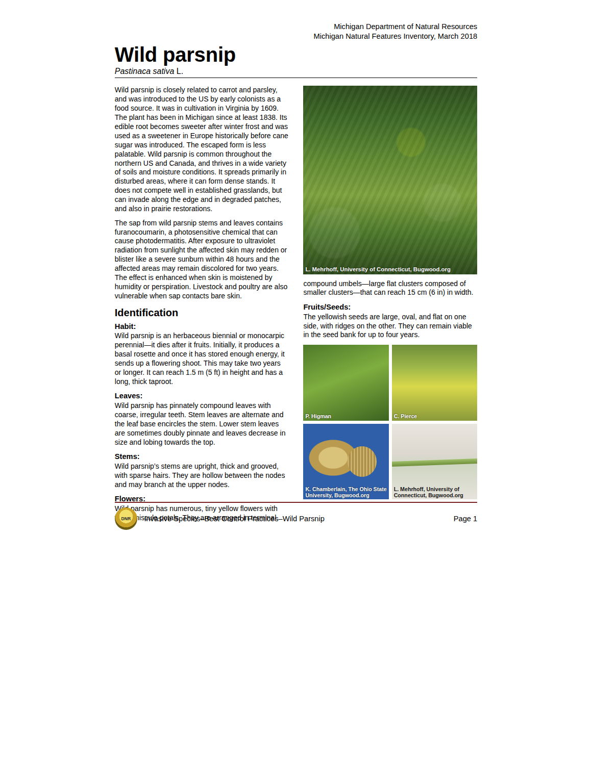Michigan Department of Natural Resources
Michigan Natural Features Inventory, March 2018
Wild parsnip
Pastinaca sativa L.
Wild parsnip is closely related to carrot and parsley, and was introduced to the US by early colonists as a food source. It was in cultivation in Virginia by 1609. The plant has been in Michigan since at least 1838. Its edible root becomes sweeter after winter frost and was used as a sweetener in Europe historically before cane sugar was introduced. The escaped form is less palatable. Wild parsnip is common throughout the northern US and Canada, and thrives in a wide variety of soils and moisture conditions. It spreads primarily in disturbed areas, where it can form dense stands. It does not compete well in established grasslands, but can invade along the edge and in degraded patches, and also in prairie restorations.
The sap from wild parsnip stems and leaves contains furanocoumarin, a photosensitive chemical that can cause photodermatitis. After exposure to ultraviolet radiation from sunlight the affected skin may redden or blister like a severe sunburn within 48 hours and the affected areas may remain discolored for two years. The effect is enhanced when skin is moistened by humidity or perspiration. Livestock and poultry are also vulnerable when sap contacts bare skin.
Identification
Habit:
Wild parsnip is an herbaceous biennial or monocarpic perennial—it dies after it fruits. Initially, it produces a basal rosette and once it has stored enough energy, it sends up a flowering shoot. This may take two years or longer. It can reach 1.5 m (5 ft) in height and has a long, thick taproot.
Leaves:
Wild parsnip has pinnately compound leaves with coarse, irregular teeth. Stem leaves are alternate and the leaf base encircles the stem. Lower stem leaves are sometimes doubly pinnate and leaves decrease in size and lobing towards the top.
Stems:
Wild parsnip’s stems are upright, thick and grooved, with sparse hairs. They are hollow between the nodes and may branch at the upper nodes.
Flowers:
Wild parsnip has numerous, tiny yellow flowers with five miniscule petals. They are arranged in terminal
L. Mehrhoff, University of Connecticut, Bugwood.org
compound umbels—large flat clusters composed of smaller clusters—that can reach 15 cm (6 in) in width.
Fruits/Seeds:
The yellowish seeds are large, oval, and flat on one side, with ridges on the other. They can remain viable in the seed bank for up to four years.
P. Higman
C. Pierce
K. Chamberlain, The Ohio State University, Bugwood.org
L. Mehrhoff, University of Connecticut, Bugwood.org
Invasive Species–Best Control Practices–Wild Parsnip
Page 1